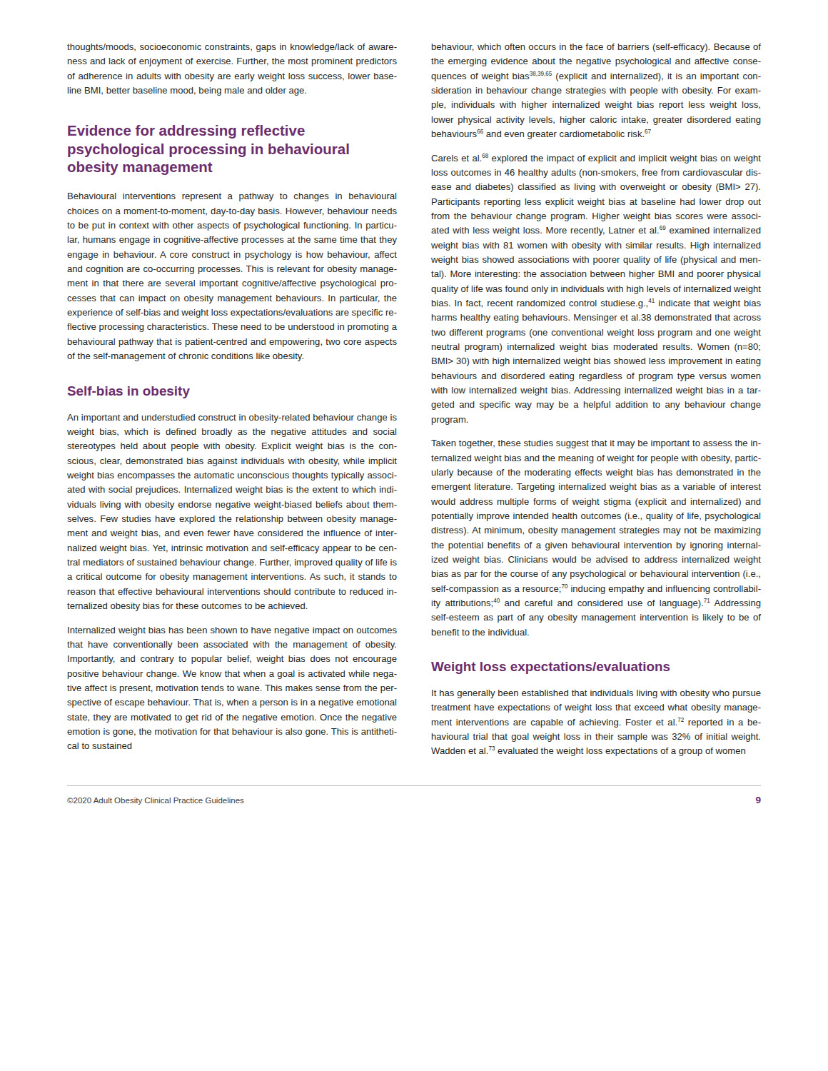thoughts/moods, socioeconomic constraints, gaps in knowledge/lack of awareness and lack of enjoyment of exercise. Further, the most prominent predictors of adherence in adults with obesity are early weight loss success, lower baseline BMI, better baseline mood, being male and older age.
Evidence for addressing reflective psychological processing in behavioural obesity management
Behavioural interventions represent a pathway to changes in behavioural choices on a moment-to-moment, day-to-day basis. However, behaviour needs to be put in context with other aspects of psychological functioning. In particular, humans engage in cognitive-affective processes at the same time that they engage in behaviour. A core construct in psychology is how behaviour, affect and cognition are co-occurring processes. This is relevant for obesity management in that there are several important cognitive/affective psychological processes that can impact on obesity management behaviours. In particular, the experience of self-bias and weight loss expectations/evaluations are specific reflective processing characteristics. These need to be understood in promoting a behavioural pathway that is patient-centred and empowering, two core aspects of the self-management of chronic conditions like obesity.
Self-bias in obesity
An important and understudied construct in obesity-related behaviour change is weight bias, which is defined broadly as the negative attitudes and social stereotypes held about people with obesity. Explicit weight bias is the conscious, clear, demonstrated bias against individuals with obesity, while implicit weight bias encompasses the automatic unconscious thoughts typically associated with social prejudices. Internalized weight bias is the extent to which individuals living with obesity endorse negative weight-biased beliefs about themselves. Few studies have explored the relationship between obesity management and weight bias, and even fewer have considered the influence of internalized weight bias. Yet, intrinsic motivation and self-efficacy appear to be central mediators of sustained behaviour change. Further, improved quality of life is a critical outcome for obesity management interventions. As such, it stands to reason that effective behavioural interventions should contribute to reduced internalized obesity bias for these outcomes to be achieved.
Internalized weight bias has been shown to have negative impact on outcomes that have conventionally been associated with the management of obesity. Importantly, and contrary to popular belief, weight bias does not encourage positive behaviour change. We know that when a goal is activated while negative affect is present, motivation tends to wane. This makes sense from the perspective of escape behaviour. That is, when a person is in a negative emotional state, they are motivated to get rid of the negative emotion. Once the negative emotion is gone, the motivation for that behaviour is also gone. This is antithetical to sustained
behaviour, which often occurs in the face of barriers (self-efficacy). Because of the emerging evidence about the negative psychological and affective consequences of weight bias38,39,65 (explicit and internalized), it is an important consideration in behaviour change strategies with people with obesity. For example, individuals with higher internalized weight bias report less weight loss, lower physical activity levels, higher caloric intake, greater disordered eating behaviours66 and even greater cardiometabolic risk.67
Carels et al.68 explored the impact of explicit and implicit weight bias on weight loss outcomes in 46 healthy adults (non-smokers, free from cardiovascular disease and diabetes) classified as living with overweight or obesity (BMI> 27). Participants reporting less explicit weight bias at baseline had lower drop out from the behaviour change program. Higher weight bias scores were associated with less weight loss. More recently, Latner et al.69 examined internalized weight bias with 81 women with obesity with similar results. High internalized weight bias showed associations with poorer quality of life (physical and mental). More interesting: the association between higher BMI and poorer physical quality of life was found only in individuals with high levels of internalized weight bias. In fact, recent randomized control studiese.g.,41 indicate that weight bias harms healthy eating behaviours. Mensinger et al.38 demonstrated that across two different programs (one conventional weight loss program and one weight neutral program) internalized weight bias moderated results. Women (n=80; BMI> 30) with high internalized weight bias showed less improvement in eating behaviours and disordered eating regardless of program type versus women with low internalized weight bias. Addressing internalized weight bias in a targeted and specific way may be a helpful addition to any behaviour change program.
Taken together, these studies suggest that it may be important to assess the internalized weight bias and the meaning of weight for people with obesity, particularly because of the moderating effects weight bias has demonstrated in the emergent literature. Targeting internalized weight bias as a variable of interest would address multiple forms of weight stigma (explicit and internalized) and potentially improve intended health outcomes (i.e., quality of life, psychological distress). At minimum, obesity management strategies may not be maximizing the potential benefits of a given behavioural intervention by ignoring internalized weight bias. Clinicians would be advised to address internalized weight bias as par for the course of any psychological or behavioural intervention (i.e., self-compassion as a resource;70 inducing empathy and influencing controllability attributions;40 and careful and considered use of language).71 Addressing self-esteem as part of any obesity management intervention is likely to be of benefit to the individual.
Weight loss expectations/evaluations
It has generally been established that individuals living with obesity who pursue treatment have expectations of weight loss that exceed what obesity management interventions are capable of achieving. Foster et al.72 reported in a behavioural trial that goal weight loss in their sample was 32% of initial weight. Wadden et al.73 evaluated the weight loss expectations of a group of women
©2020 Adult Obesity Clinical Practice Guidelines 9